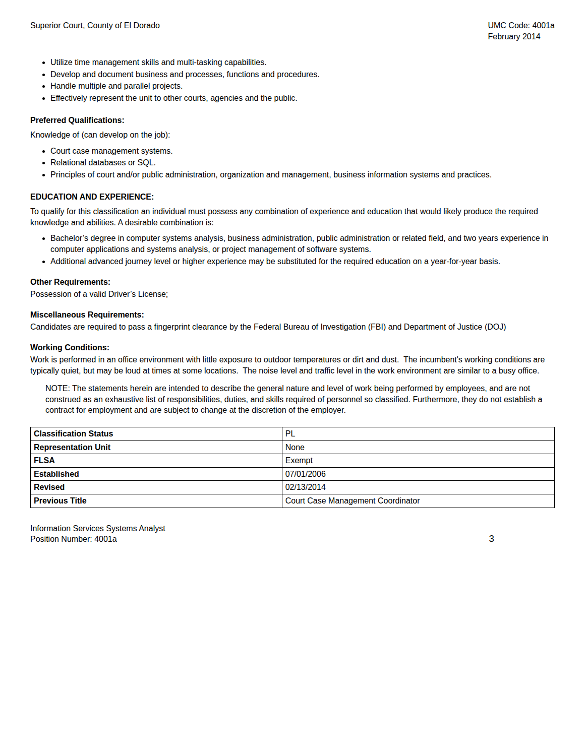Superior Court, County of El Dorado
UMC Code: 4001a
February 2014
Utilize time management skills and multi-tasking capabilities.
Develop and document business and processes, functions and procedures.
Handle multiple and parallel projects.
Effectively represent the unit to other courts, agencies and the public.
Preferred Qualifications:
Knowledge of (can develop on the job):
Court case management systems.
Relational databases or SQL.
Principles of court and/or public administration, organization and management, business information systems and practices.
EDUCATION AND EXPERIENCE:
To qualify for this classification an individual must possess any combination of experience and education that would likely produce the required knowledge and abilities. A desirable combination is:
Bachelor’s degree in computer systems analysis, business administration, public administration or related field, and two years experience in computer applications and systems analysis, or project management of software systems.
Additional advanced journey level or higher experience may be substituted for the required education on a year-for-year basis.
Other Requirements:
Possession of a valid Driver’s License;
Miscellaneous Requirements:
Candidates are required to pass a fingerprint clearance by the Federal Bureau of Investigation (FBI) and Department of Justice (DOJ)
Working Conditions:
Work is performed in an office environment with little exposure to outdoor temperatures or dirt and dust. The incumbent's working conditions are typically quiet, but may be loud at times at some locations. The noise level and traffic level in the work environment are similar to a busy office.
NOTE: The statements herein are intended to describe the general nature and level of work being performed by employees, and are not construed as an exhaustive list of responsibilities, duties, and skills required of personnel so classified. Furthermore, they do not establish a contract for employment and are subject to change at the discretion of the employer.
| Classification Status | PL |
| Representation Unit | None |
| FLSA | Exempt |
| Established | 07/01/2006 |
| Revised | 02/13/2014 |
| Previous Title | Court Case Management Coordinator |
Information Services Systems Analyst
Position Number: 4001a
3